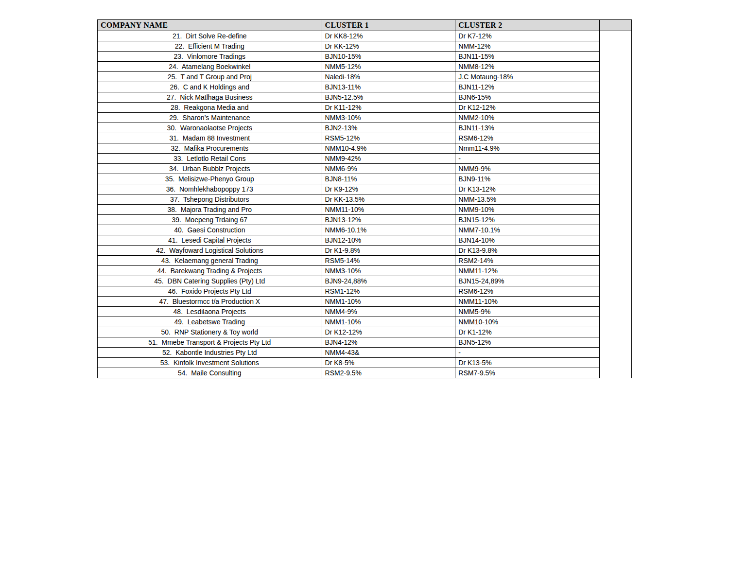| COMPANY NAME | CLUSTER 1 | CLUSTER 2 | |
| --- | --- | --- | --- |
| 21. Dirt Solve Re-define | Dr KK8-12% | Dr K7-12% | |
| 22. Efficient M Trading | Dr KK-12% | NMM-12% | |
| 23. Vinlomore Tradings | BJN10-15% | BJN11-15% | |
| 24. Atamelang Boekwinkel | NMM5-12% | NMM8-12% | |
| 25. T and T Group and Proj | Naledi-18% | J.C Motaung-18% | |
| 26. C and K Holdings and | BJN13-11% | BJN11-12% | |
| 27. Nick Matlhaga Business | BJN5-12.5% | BJN6-15% | |
| 28. Reakgona Media and | Dr K11-12% | Dr K12-12% | |
| 29. Sharon’s Maintenance | NMM3-10% | NMM2-10% | |
| 30. Waronaolaotse Projects | BJN2-13% | BJN11-13% | |
| 31. Madam 88 Investment | RSM5-12% | RSM6-12% | |
| 32. Mafika Procurements | NMM10-4.9% | Nmm11-4.9% | |
| 33. Letlotlo Retail Cons | NMM9-42% | - | |
| 34. Urban Bubblz Projects | NMM6-9% | NMM9-9% | |
| 35. Melisizwe-Phenyo Group | BJN8-11% | BJN9-11% | |
| 36. Nomhlekhabopoppy 173 | Dr K9-12% | Dr K13-12% | |
| 37. Tshepong Distributors | Dr KK-13.5% | NMM-13.5% | |
| 38. Majora Trading and Pro | NMM11-10% | NMM9-10% | |
| 39. Moepeng Trdaing 67 | BJN13-12% | BJN15-12% | |
| 40. Gaesi Construction | NMM6-10.1% | NMM7-10.1% | |
| 41. Lesedi Capital Projects | BJN12-10% | BJN14-10% | |
| 42. Wayfoward Logistical Solutions | Dr K1-9.8% | Dr K13-9.8% | |
| 43. Kelaemang general Trading | RSM5-14% | RSM2-14% | |
| 44. Barekwang Trading & Projects | NMM3-10% | NMM11-12% | |
| 45. DBN Catering Supplies (Pty) Ltd | BJN9-24,88% | BJN15-24,89% | |
| 46. Foxido Projects Pty Ltd | RSM1-12% | RSM6-12% | |
| 47. Bluestormcc t/a Production X | NMM1-10% | NMM11-10% | |
| 48. Lesdilaona Projects | NMM4-9% | NMM5-9% | |
| 49. Leabetswe Trading | NMM1-10% | NMM10-10% | |
| 50. RNP Stationery & Toy world | Dr K12-12% | Dr K1-12% | |
| 51. Mmebe Transport & Projects Pty Ltd | BJN4-12% | BJN5-12% | |
| 52. Kabontle Industries Pty Ltd | NMM4-43& | - | |
| 53. Kinfolk Investment Solutions | Dr K8-5% | Dr K13-5% | |
| 54. Maile Consulting | RSM2-9.5% | RSM7-9.5% | |